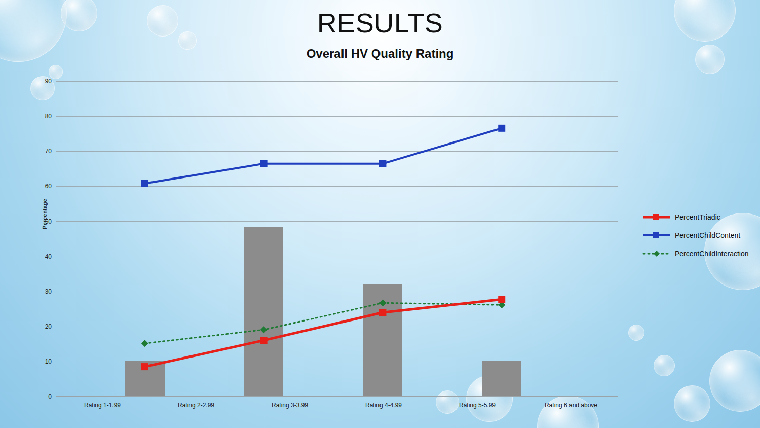RESULTS
Overall HV Quality Rating
Percentage
0
10
20
30
40
50
60
70
80
90
Rating 1-1.99
Rating 2-2.99
Rating 3-3.99
Rating 4-4.99
Rating 5-5.99
Rating 6 and above
PercentTriadic
PercentChildContent
PercentChildInteraction